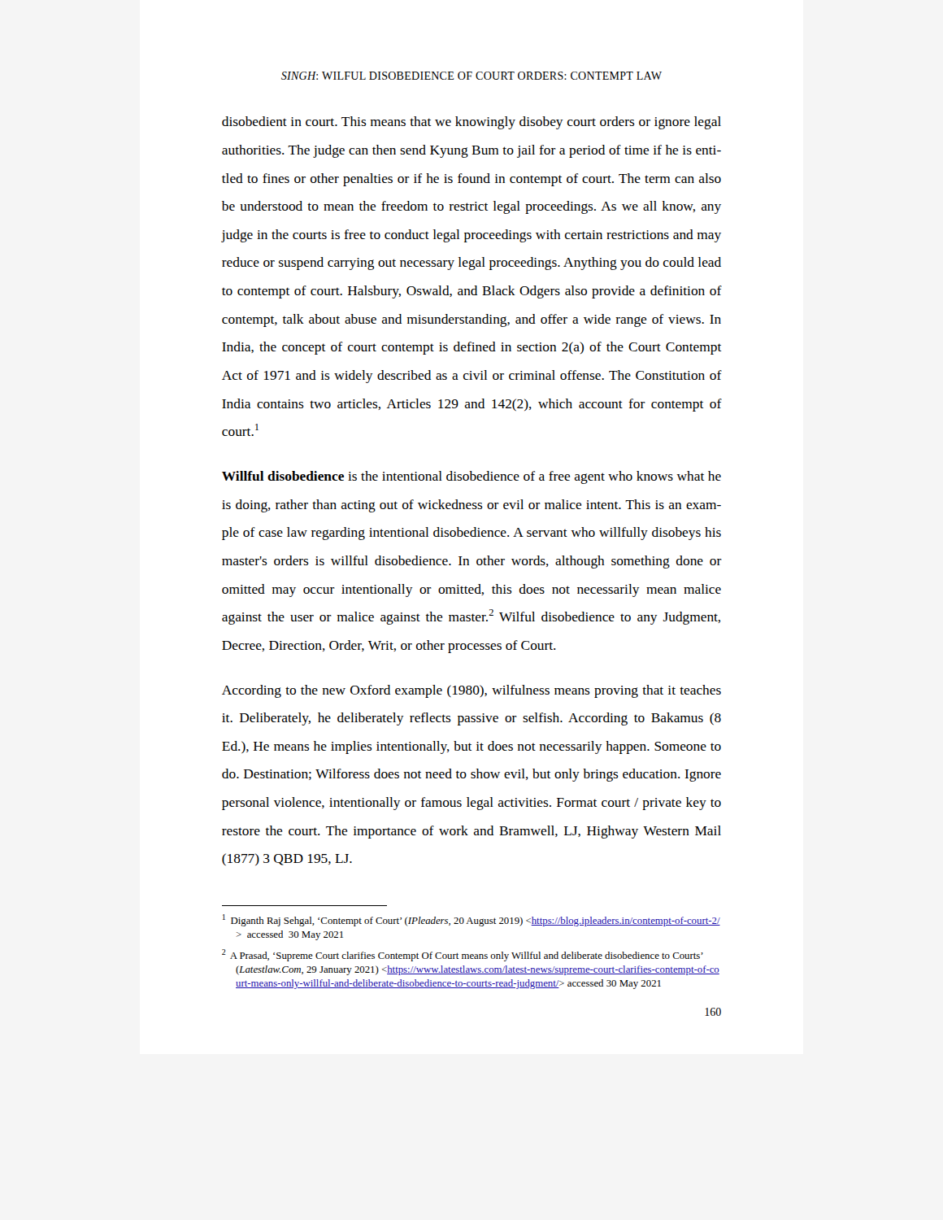SINGH: WILFUL DISOBEDIENCE OF COURT ORDERS: CONTEMPT LAW
disobedient in court. This means that we knowingly disobey court orders or ignore legal authorities. The judge can then send Kyung Bum to jail for a period of time if he is entitled to fines or other penalties or if he is found in contempt of court. The term can also be understood to mean the freedom to restrict legal proceedings. As we all know, any judge in the courts is free to conduct legal proceedings with certain restrictions and may reduce or suspend carrying out necessary legal proceedings. Anything you do could lead to contempt of court. Halsbury, Oswald, and Black Odgers also provide a definition of contempt, talk about abuse and misunderstanding, and offer a wide range of views. In India, the concept of court contempt is defined in section 2(a) of the Court Contempt Act of 1971 and is widely described as a civil or criminal offense. The Constitution of India contains two articles, Articles 129 and 142(2), which account for contempt of court.1
Willful disobedience is the intentional disobedience of a free agent who knows what he is doing, rather than acting out of wickedness or evil or malice intent. This is an example of case law regarding intentional disobedience. A servant who willfully disobeys his master's orders is willful disobedience. In other words, although something done or omitted may occur intentionally or omitted, this does not necessarily mean malice against the user or malice against the master.2 Wilful disobedience to any Judgment, Decree, Direction, Order, Writ, or other processes of Court.
According to the new Oxford example (1980), wilfulness means proving that it teaches it. Deliberately, he deliberately reflects passive or selfish. According to Bakamus (8 Ed.), He means he implies intentionally, but it does not necessarily happen. Someone to do. Destination; Wilforess does not need to show evil, but only brings education. Ignore personal violence, intentionally or famous legal activities. Format court / private key to restore the court. The importance of work and Bramwell, LJ, Highway Western Mail (1877) 3 QBD 195, LJ.
1 Diganth Raj Sehgal, ‘Contempt of Court’ (IPleaders, 20 August 2019) <https://blog.ipleaders.in/contempt-of-court-2/> accessed 30 May 2021
2 A Prasad, ‘Supreme Court clarifies Contempt Of Court means only Willful and deliberate disobedience to Courts’ (Latestlaw.Com, 29 January 2021) <https://www.latestlaws.com/latest-news/supreme-court-clarifies-contempt-of-court-means-only-willful-and-deliberate-disobedience-to-courts-read-judgment/> accessed 30 May 2021
160